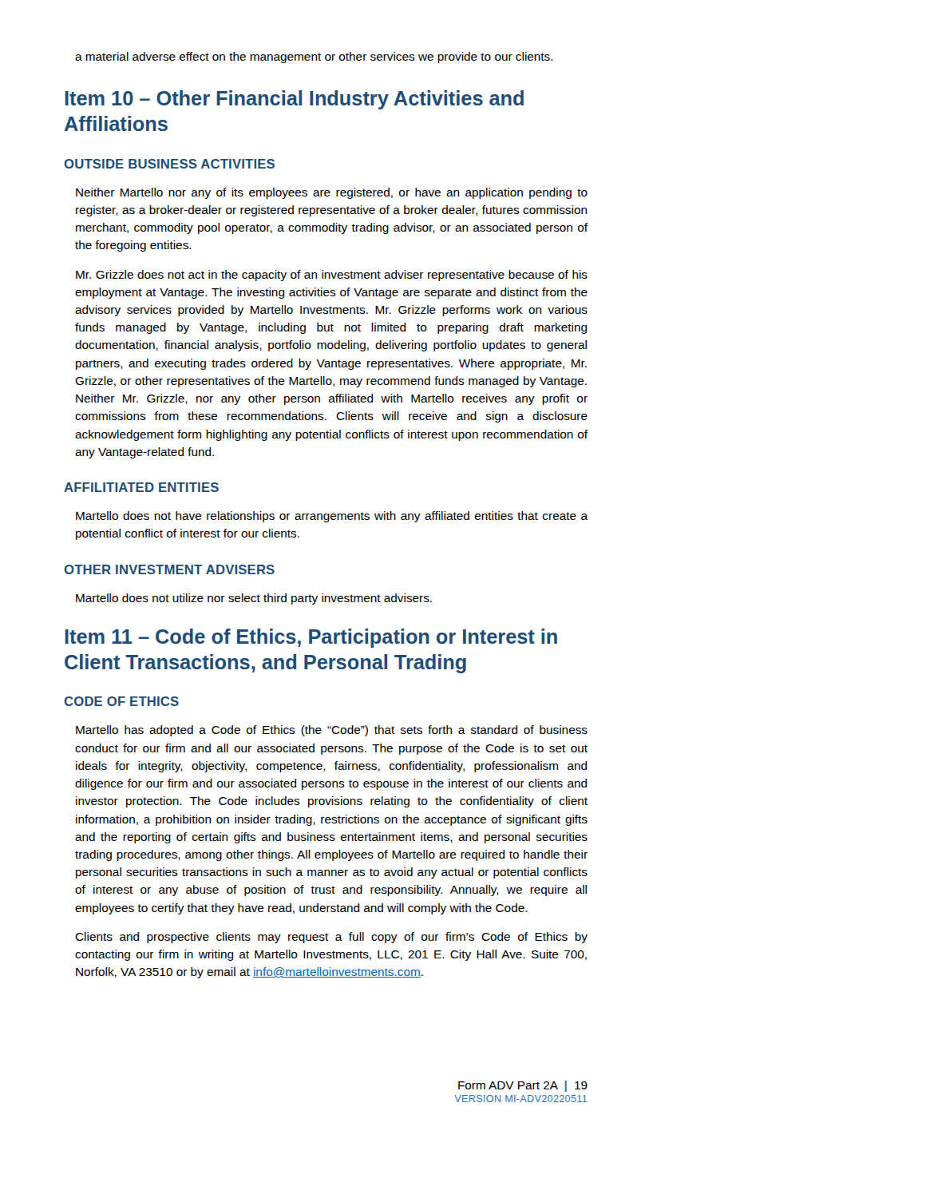a material adverse effect on the management or other services we provide to our clients.
Item 10 – Other Financial Industry Activities and Affiliations
OUTSIDE BUSINESS ACTIVITIES
Neither Martello nor any of its employees are registered, or have an application pending to register, as a broker-dealer or registered representative of a broker dealer, futures commission merchant, commodity pool operator, a commodity trading advisor, or an associated person of the foregoing entities.
Mr. Grizzle does not act in the capacity of an investment adviser representative because of his employment at Vantage. The investing activities of Vantage are separate and distinct from the advisory services provided by Martello Investments. Mr. Grizzle performs work on various funds managed by Vantage, including but not limited to preparing draft marketing documentation, financial analysis, portfolio modeling, delivering portfolio updates to general partners, and executing trades ordered by Vantage representatives. Where appropriate, Mr. Grizzle, or other representatives of the Martello, may recommend funds managed by Vantage. Neither Mr. Grizzle, nor any other person affiliated with Martello receives any profit or commissions from these recommendations. Clients will receive and sign a disclosure acknowledgement form highlighting any potential conflicts of interest upon recommendation of any Vantage-related fund.
AFFILITIATED ENTITIES
Martello does not have relationships or arrangements with any affiliated entities that create a potential conflict of interest for our clients.
OTHER INVESTMENT ADVISERS
Martello does not utilize nor select third party investment advisers.
Item 11 – Code of Ethics, Participation or Interest in Client Transactions, and Personal Trading
CODE OF ETHICS
Martello has adopted a Code of Ethics (the “Code”) that sets forth a standard of business conduct for our firm and all our associated persons. The purpose of the Code is to set out ideals for integrity, objectivity, competence, fairness, confidentiality, professionalism and diligence for our firm and our associated persons to espouse in the interest of our clients and investor protection. The Code includes provisions relating to the confidentiality of client information, a prohibition on insider trading, restrictions on the acceptance of significant gifts and the reporting of certain gifts and business entertainment items, and personal securities trading procedures, among other things. All employees of Martello are required to handle their personal securities transactions in such a manner as to avoid any actual or potential conflicts of interest or any abuse of position of trust and responsibility. Annually, we require all employees to certify that they have read, understand and will comply with the Code.
Clients and prospective clients may request a full copy of our firm’s Code of Ethics by contacting our firm in writing at Martello Investments, LLC, 201 E. City Hall Ave. Suite 700, Norfolk, VA 23510 or by email at info@martelloinvestments.com.
Form ADV Part 2A | 19
VERSION MI-ADV20220511